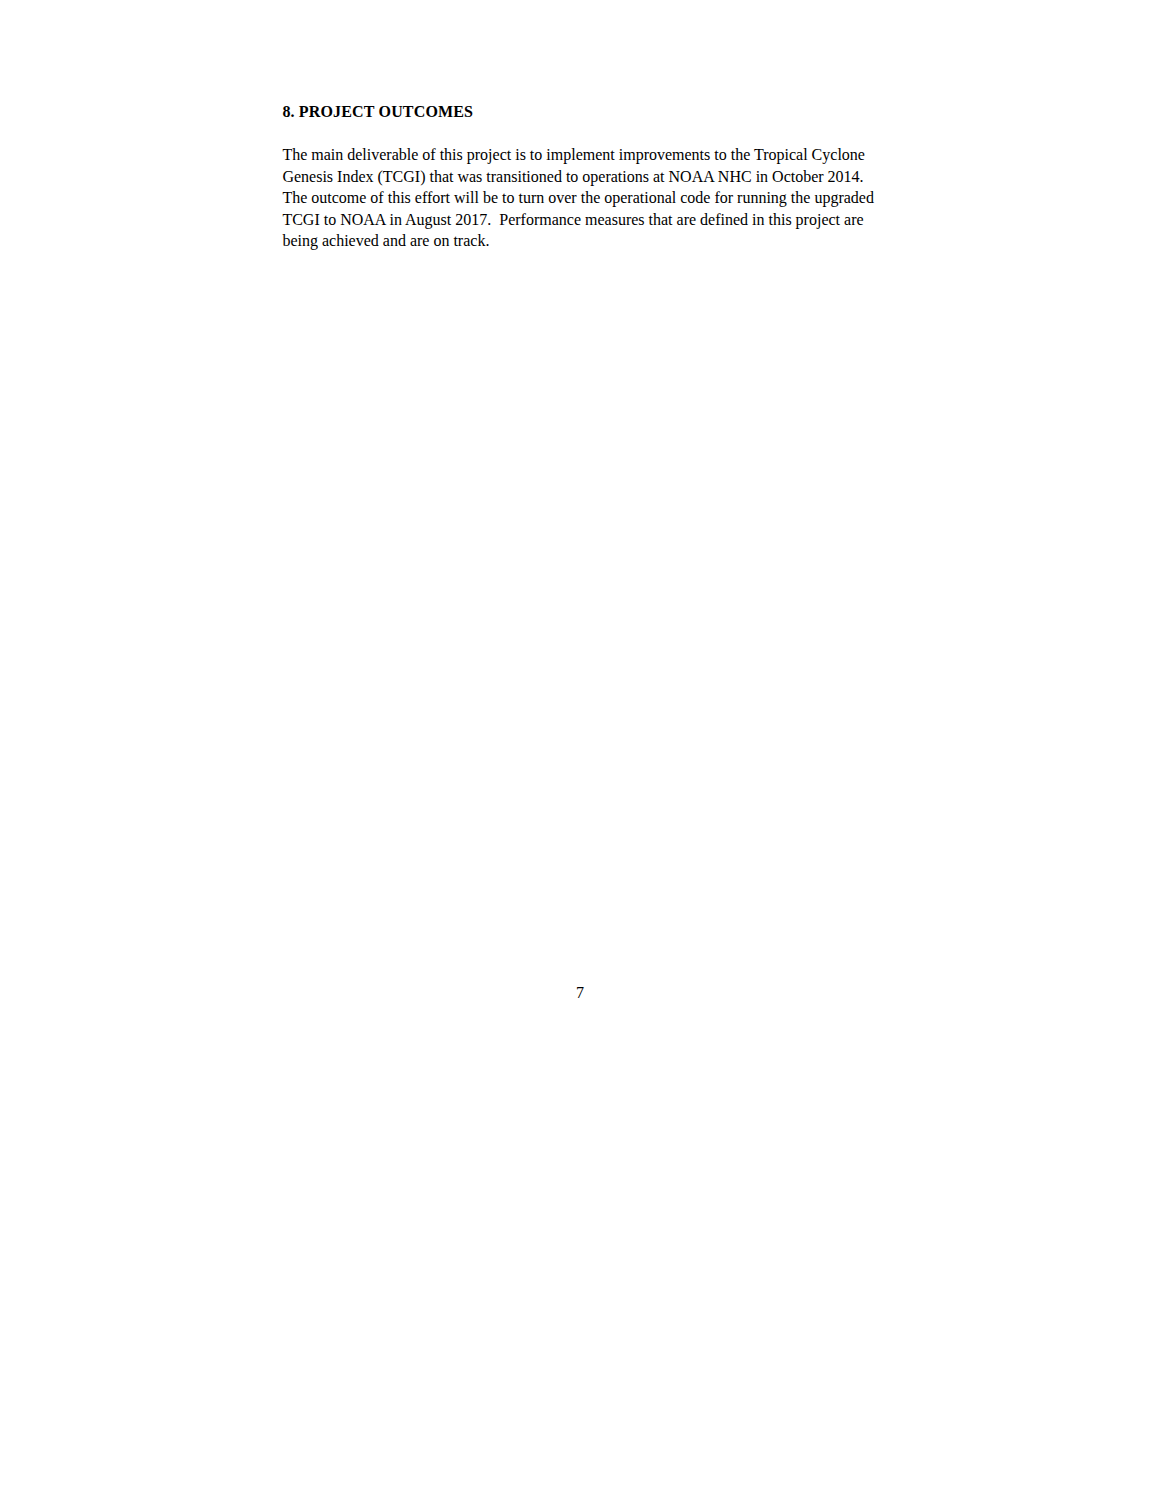8. PROJECT OUTCOMES
The main deliverable of this project is to implement improvements to the Tropical Cyclone Genesis Index (TCGI) that was transitioned to operations at NOAA NHC in October 2014. The outcome of this effort will be to turn over the operational code for running the upgraded TCGI to NOAA in August 2017. Performance measures that are defined in this project are being achieved and are on track.
7